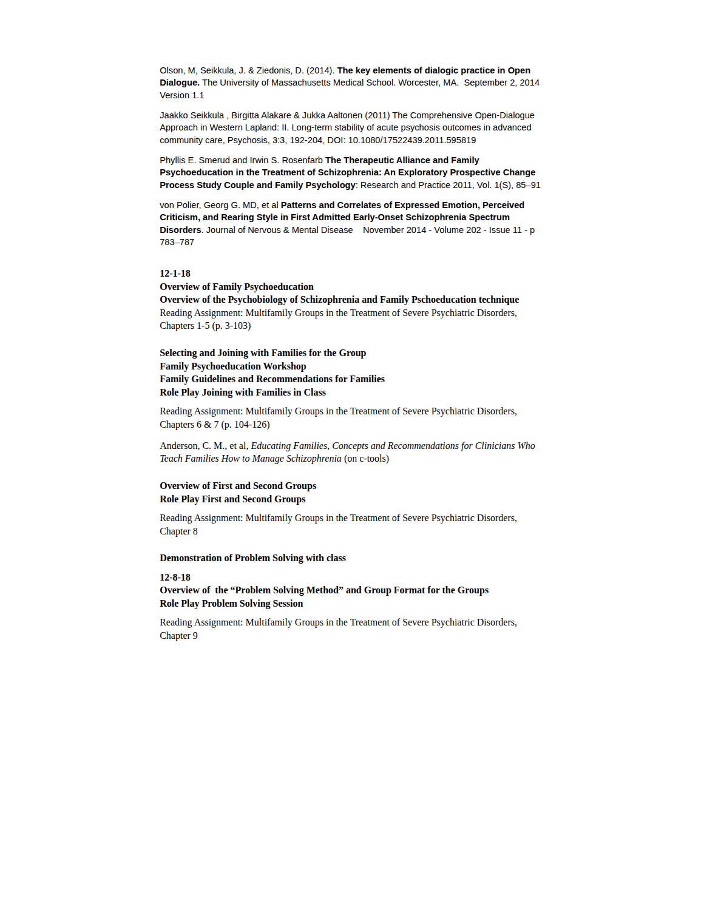Olson, M, Seikkula, J. & Ziedonis, D. (2014). The key elements of dialogic practice in Open Dialogue. The University of Massachusetts Medical School. Worcester, MA. September 2, 2014 Version 1.1
Jaakko Seikkula , Birgitta Alakare & Jukka Aaltonen (2011) The Comprehensive Open-Dialogue Approach in Western Lapland: II. Long-term stability of acute psychosis outcomes in advanced community care, Psychosis, 3:3, 192-204, DOI: 10.1080/17522439.2011.595819
Phyllis E. Smerud and Irwin S. Rosenfarb The Therapeutic Alliance and Family Psychoeducation in the Treatment of Schizophrenia: An Exploratory Prospective Change Process Study Couple and Family Psychology: Research and Practice 2011, Vol. 1(S), 85–91
von Polier, Georg G. MD, et al Patterns and Correlates of Expressed Emotion, Perceived Criticism, and Rearing Style in First Admitted Early-Onset Schizophrenia Spectrum Disorders. Journal of Nervous & Mental Disease November 2014 - Volume 202 - Issue 11 - p 783–787
12-1-18
Overview of Family Psychoeducation
Overview of the Psychobiology of Schizophrenia and Family Pschoeducation technique
Reading Assignment: Multifamily Groups in the Treatment of Severe Psychiatric Disorders, Chapters 1-5 (p. 3-103)
Selecting and Joining with Families for the Group
Family Psychoeducation Workshop
Family Guidelines and Recommendations for Families
Role Play Joining with Families in Class
Reading Assignment: Multifamily Groups in the Treatment of Severe Psychiatric Disorders, Chapters 6 & 7 (p. 104-126)
Anderson, C. M., et al, Educating Families, Concepts and Recommendations for Clinicians Who Teach Families How to Manage Schizophrenia (on c-tools)
Overview of First and Second Groups
Role Play First and Second Groups
Reading Assignment: Multifamily Groups in the Treatment of Severe Psychiatric Disorders, Chapter 8
Demonstration of Problem Solving with class
12-8-18
Overview of the “Problem Solving Method” and Group Format for the Groups
Role Play Problem Solving Session
Reading Assignment: Multifamily Groups in the Treatment of Severe Psychiatric Disorders, Chapter 9